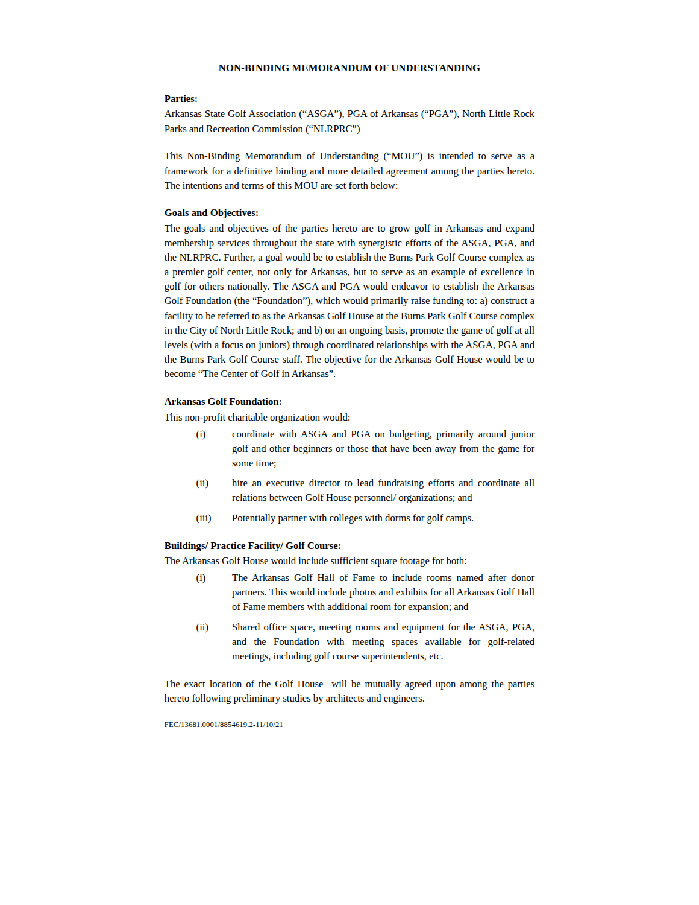NON-BINDING MEMORANDUM OF UNDERSTANDING
Parties:
Arkansas State Golf Association (“ASGA”), PGA of Arkansas (“PGA”), North Little Rock Parks and Recreation Commission (“NLRPRC”)
This Non-Binding Memorandum of Understanding (“MOU”) is intended to serve as a framework for a definitive binding and more detailed agreement among the parties hereto. The intentions and terms of this MOU are set forth below:
Goals and Objectives:
The goals and objectives of the parties hereto are to grow golf in Arkansas and expand membership services throughout the state with synergistic efforts of the ASGA, PGA, and the NLRPRC. Further, a goal would be to establish the Burns Park Golf Course complex as a premier golf center, not only for Arkansas, but to serve as an example of excellence in golf for others nationally. The ASGA and PGA would endeavor to establish the Arkansas Golf Foundation (the “Foundation”), which would primarily raise funding to: a) construct a facility to be referred to as the Arkansas Golf House at the Burns Park Golf Course complex in the City of North Little Rock; and b) on an ongoing basis, promote the game of golf at all levels (with a focus on juniors) through coordinated relationships with the ASGA, PGA and the Burns Park Golf Course staff. The objective for the Arkansas Golf House would be to become “The Center of Golf in Arkansas”.
Arkansas Golf Foundation:
This non-profit charitable organization would:
(i) coordinate with ASGA and PGA on budgeting, primarily around junior golf and other beginners or those that have been away from the game for some time;
(ii) hire an executive director to lead fundraising efforts and coordinate all relations between Golf House personnel/ organizations; and
(iii) Potentially partner with colleges with dorms for golf camps.
Buildings/ Practice Facility/ Golf Course:
The Arkansas Golf House would include sufficient square footage for both:
(i) The Arkansas Golf Hall of Fame to include rooms named after donor partners. This would include photos and exhibits for all Arkansas Golf Hall of Fame members with additional room for expansion; and
(ii) Shared office space, meeting rooms and equipment for the ASGA, PGA, and the Foundation with meeting spaces available for golf-related meetings, including golf course superintendents, etc.
The exact location of the Golf House will be mutually agreed upon among the parties hereto following preliminary studies by architects and engineers.
FEC/13681.0001/8854619.2-11/10/21